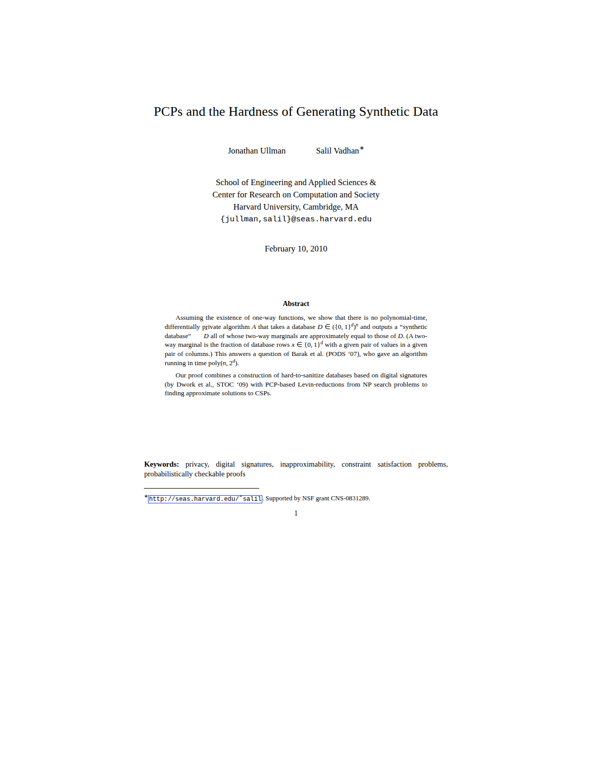PCPs and the Hardness of Generating Synthetic Data
Jonathan Ullman Salil Vadhan∗
School of Engineering and Applied Sciences &
Center for Research on Computation and Society
Harvard University, Cambridge, MA
{jullman,salil}@seas.harvard.edu
February 10, 2010
Abstract
Assuming the existence of one-way functions, we show that there is no polynomial-time, differentially private algorithm A that takes a database D ∈ ({0, 1}d)n and outputs a “synthetic database” D all of whose two-way marginals are approximately equal to those of D. (A two-way marginal is the fraction of database rows x ∈ {0, 1}d with a given pair of values in a given pair of columns.) This answers a question of Barak et al. (PODS ‘07), who gave an algorithm running in time poly(n, 2d).
Our proof combines a construction of hard-to-sanitize databases based on digital signatures (by Dwork et al., STOC ‘09) with PCP-based Levin-reductions from NP search problems to finding approximate solutions to CSPs.
Keywords: privacy, digital signatures, inapproximability, constraint satisfaction problems, probabilistically checkable proofs
∗http://seas.harvard.edu/˜salil. Supported by NSF grant CNS-0831289.
1